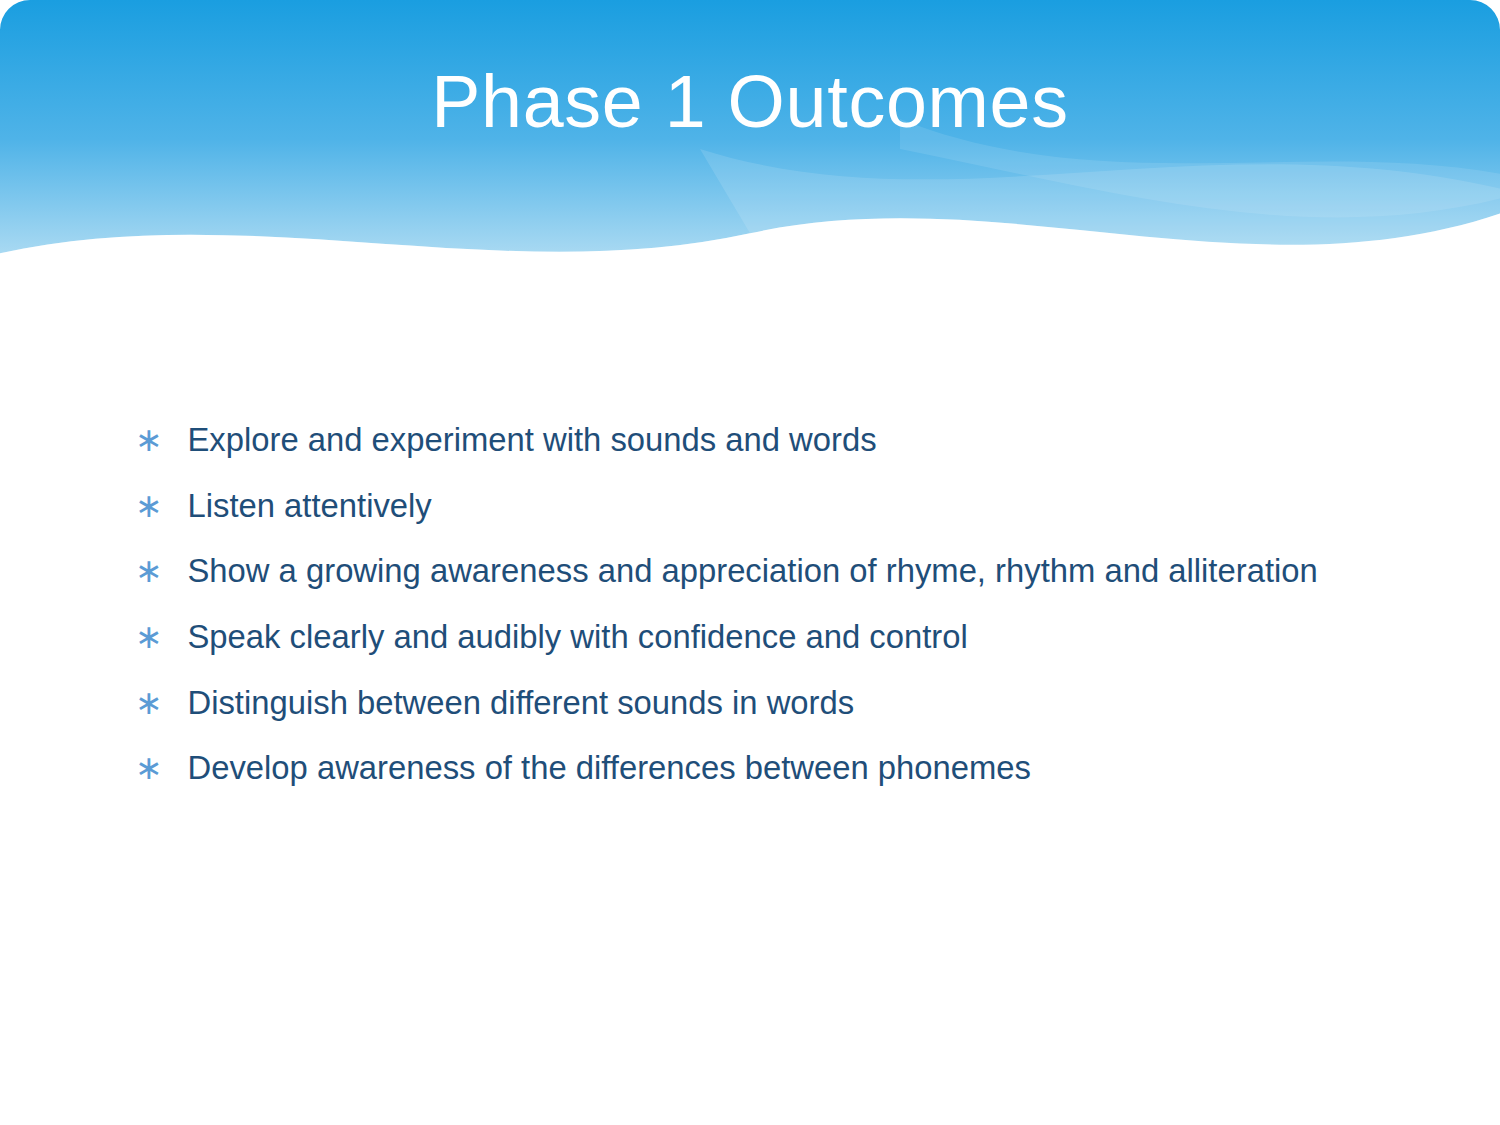Phase 1 Outcomes
Explore and experiment with sounds and words
Listen attentively
Show a growing awareness and appreciation of rhyme, rhythm and alliteration
Speak clearly and audibly with confidence and control
Distinguish between different sounds in words
Develop awareness of the differences between phonemes